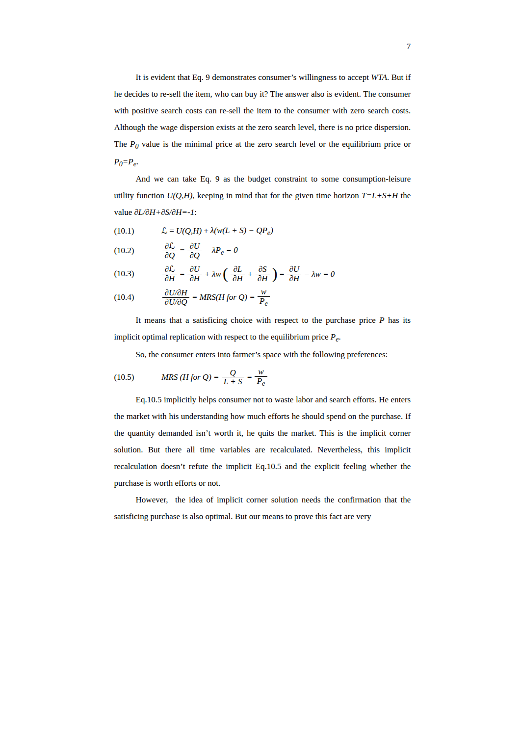7
It is evident that Eq. 9 demonstrates consumer’s willingness to accept WTA. But if he decides to re-sell the item, who can buy it? The answer also is evident. The consumer with positive search costs can re-sell the item to the consumer with zero search costs. Although the wage dispersion exists at the zero search level, there is no price dispersion. The P0 value is the minimal price at the zero search level or the equilibrium price or P0=Pe.
And we can take Eq. 9 as the budget constraint to some consumption-leisure utility function U(Q,H), keeping in mind that for the given time horizon T=L+S+H the value ∂L/∂H+∂S/∂H=-1:
(10.1) ℒ = U(Q,H) + λ(w(L + S) − QPe)
(10.2) ∂ℒ∂Q = ∂U∂Q − λPe = 0
(10.3) ∂ℒ∂H = ∂U∂H + λw ( ∂L∂H + ∂S∂H ) = ∂U∂H − λw = 0
(10.4) ∂U/∂H∂U/∂Q = MRS(H for Q) = wPe
It means that a satisficing choice with respect to the purchase price P has its implicit optimal replication with respect to the equilibrium price Pe.
So, the consumer enters into farmer’s space with the following preferences:
(10.5) MRS (H for Q) = QL + S = wPe
Eq.10.5 implicitly helps consumer not to waste labor and search efforts. He enters the market with his understanding how much efforts he should spend on the purchase. If the quantity demanded isn’t worth it, he quits the market. This is the implicit corner solution. But there all time variables are recalculated. Nevertheless, this implicit recalculation doesn’t refute the implicit Eq.10.5 and the explicit feeling whether the purchase is worth efforts or not.
However, the idea of implicit corner solution needs the confirmation that the satisficing purchase is also optimal. But our means to prove this fact are very